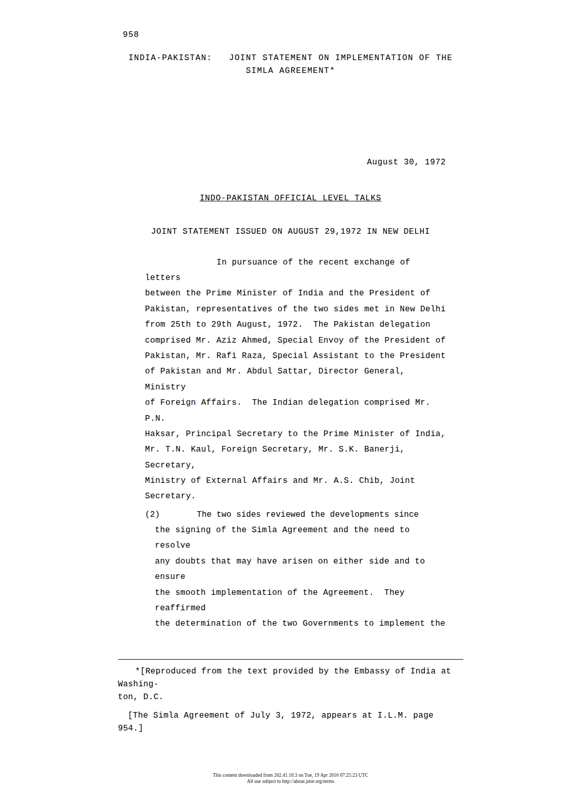958
INDIA-PAKISTAN: JOINT STATEMENT ON IMPLEMENTATION OF THE SIMLA AGREEMENT*
August 30, 1972
INDO-PAKISTAN OFFICIAL LEVEL TALKS
JOINT STATEMENT ISSUED ON AUGUST 29,1972 IN NEW DELHI
In pursuance of the recent exchange of letters
between the Prime Minister of India and the President of
Pakistan, representatives of the two sides met in New Delhi
from 25th to 29th August, 1972. The Pakistan delegation
comprised Mr. Aziz Ahmed, Special Envoy of the President of
Pakistan, Mr. Rafi Raza, Special Assistant to the President
of Pakistan and Mr. Abdul Sattar, Director General, Ministry
of Foreign Affairs. The Indian delegation comprised Mr. P.N.
Haksar, Principal Secretary to the Prime Minister of India,
Mr. T.N. Kaul, Foreign Secretary, Mr. S.K. Banerji, Secretary,
Ministry of External Affairs and Mr. A.S. Chib, Joint
Secretary.
(2)
The two sides reviewed the developments since
the signing of the Simla Agreement and the need to resolve
any doubts that may have arisen on either side and to ensure
the smooth implementation of the Agreement. They reaffirmed
the determination of the two Governments to implement the
*[Reproduced from the text provided by the Embassy of India at Washing- ton, D.C. [The Simla Agreement of July 3, 1972, appears at I.L.M. page 954.]
This content downloaded from 202.41.10.3 on Tue, 19 Apr 2016 07:25:23 UTC
All use subject to http://about.jstor.org/terms